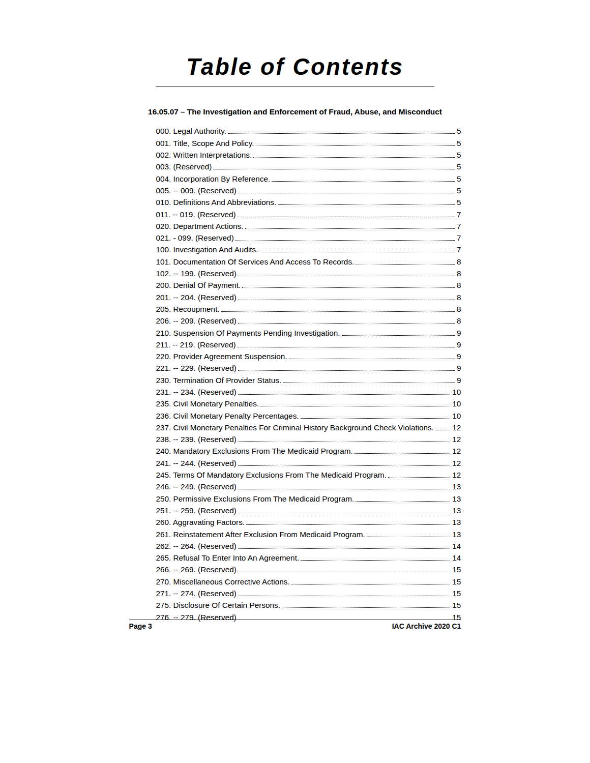Table of Contents
16.05.07 – The Investigation and Enforcement of Fraud, Abuse, and Misconduct
000. Legal Authority. 5
001. Title, Scope And Policy. 5
002. Written Interpretations. 5
003. (Reserved) 5
004. Incorporation By Reference. 5
005. -- 009. (Reserved) 5
010. Definitions And Abbreviations. 5
011. -- 019. (Reserved) 7
020. Department Actions. 7
021. - 099. (Reserved) 7
100. Investigation And Audits. 7
101. Documentation Of Services And Access To Records. 8
102. -- 199. (Reserved) 8
200. Denial Of Payment. 8
201. -- 204. (Reserved) 8
205. Recoupment. 8
206. -- 209. (Reserved) 8
210. Suspension Of Payments Pending Investigation. 9
211. -- 219. (Reserved) 9
220. Provider Agreement Suspension. 9
221. -- 229. (Reserved) 9
230. Termination Of Provider Status. 9
231. -- 234. (Reserved) 10
235. Civil Monetary Penalties. 10
236. Civil Monetary Penalty Percentages. 10
237. Civil Monetary Penalties For Criminal History Background Check Violations. 12
238. -- 239. (Reserved) 12
240. Mandatory Exclusions From The Medicaid Program. 12
241. -- 244. (Reserved) 12
245. Terms Of Mandatory Exclusions From The Medicaid Program. 12
246. -- 249. (Reserved) 13
250. Permissive Exclusions From The Medicaid Program. 13
251. -- 259. (Reserved) 13
260. Aggravating Factors. 13
261. Reinstatement After Exclusion From Medicaid Program. 13
262. -- 264. (Reserved) 14
265. Refusal To Enter Into An Agreement. 14
266. -- 269. (Reserved) 15
270. Miscellaneous Corrective Actions. 15
271. -- 274. (Reserved) 15
275. Disclosure Of Certain Persons. 15
276. -- 279. (Reserved) 15
Page 3 IAC Archive 2020 C1